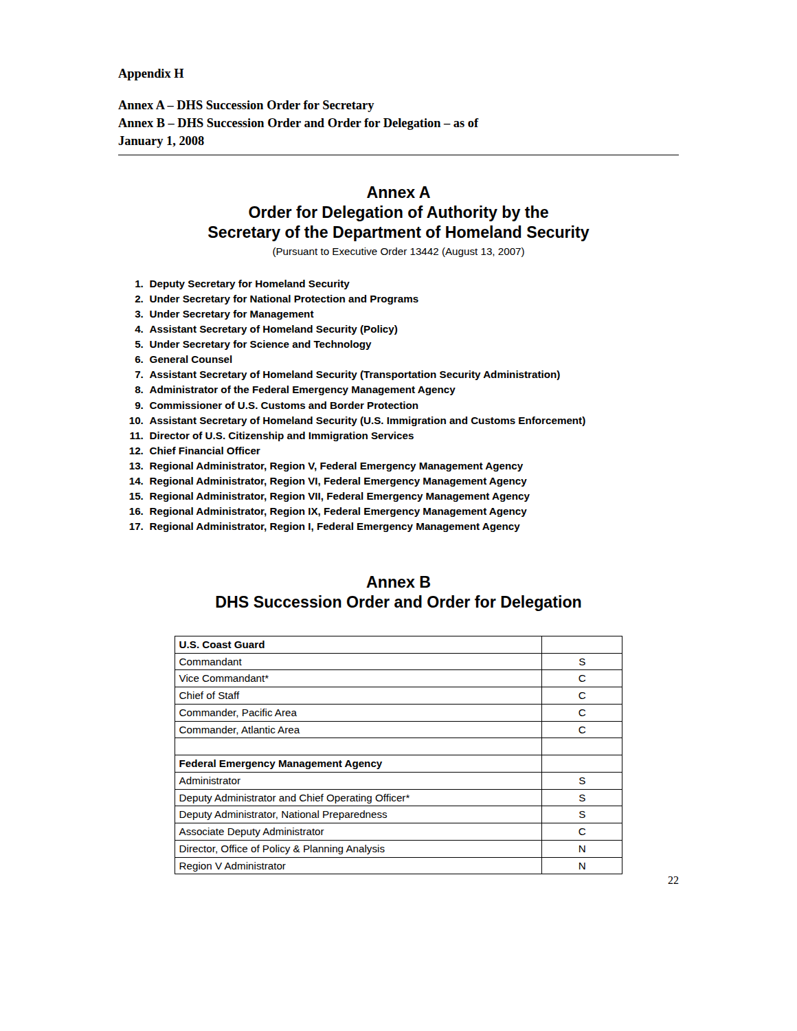Appendix H
Annex A – DHS Succession Order for Secretary
Annex B – DHS Succession Order and Order for Delegation – as of
January 1, 2008
Annex A
Order for Delegation of Authority by the
Secretary of the Department of Homeland Security
(Pursuant to Executive Order 13442 (August 13, 2007)
Deputy Secretary for Homeland Security
Under Secretary for National Protection and Programs
Under Secretary for Management
Assistant Secretary of Homeland Security (Policy)
Under Secretary for Science and Technology
General Counsel
Assistant Secretary of Homeland Security (Transportation Security Administration)
Administrator of the Federal Emergency Management Agency
Commissioner of U.S. Customs and Border Protection
Assistant Secretary of Homeland Security (U.S. Immigration and Customs Enforcement)
Director of U.S. Citizenship and Immigration Services
Chief Financial Officer
Regional Administrator, Region V, Federal Emergency Management Agency
Regional Administrator, Region VI, Federal Emergency Management Agency
Regional Administrator, Region VII, Federal Emergency Management Agency
Regional Administrator, Region IX, Federal Emergency Management Agency
Regional Administrator, Region I, Federal Emergency Management Agency
Annex B
DHS Succession Order and Order for Delegation
| U.S. Coast Guard | |
| Commandant | S |
| Vice Commandant* | C |
| Chief of Staff | C |
| Commander, Pacific Area | C |
| Commander, Atlantic Area | C |
| Federal Emergency Management Agency | |
| Administrator | S |
| Deputy Administrator and Chief Operating Officer* | S |
| Deputy Administrator, National Preparedness | S |
| Associate Deputy Administrator | C |
| Director, Office of Policy & Planning Analysis | N |
| Region V Administrator | N |
22